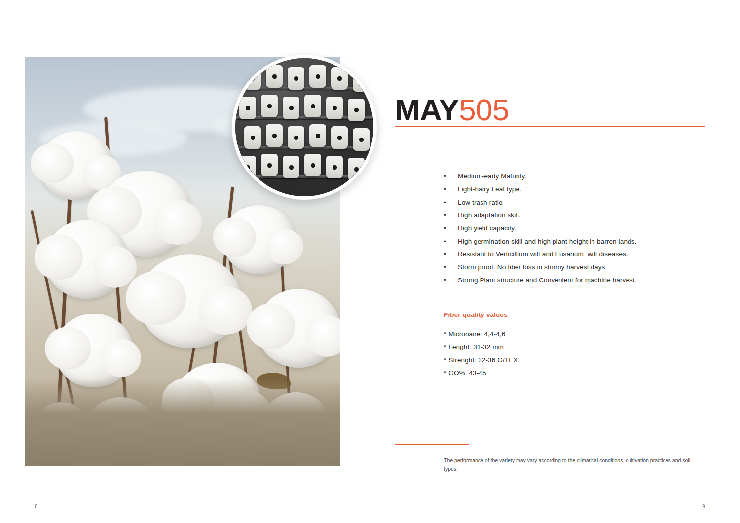8
MAY505
Medium-early Maturity.
Light-hairy Leaf type.
Low trash ratio
High adaptation skill.
High yield capacity.
High germination skill and high plant height in barren lands.
Resistant to Verticillium wilt and Fusarium wilt diseases.
Storm proof. No fiber loss in stormy harvest days.
Strong Plant structure and Convenient for machine harvest.
Fiber quality values
* Micronaire: 4,4-4,6
* Lenght: 31-32 mm
* Strenght: 32-36 G/TEX
* GO%: 43-45
The performance of the variety may vary according to the climatical conditions, cultivation practices and soil types.
9